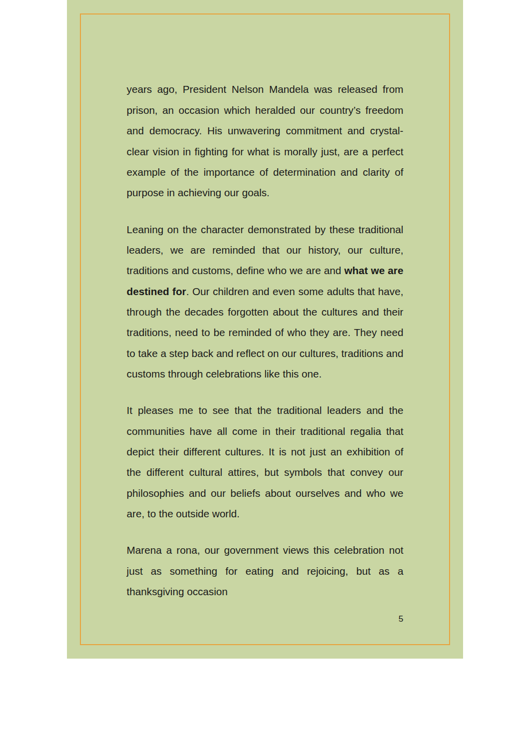years ago, President Nelson Mandela was released from prison, an occasion which heralded our country’s freedom and democracy. His unwavering commitment and crystal-clear vision in fighting for what is morally just, are a perfect example of the importance of determination and clarity of purpose in achieving our goals.
Leaning on the character demonstrated by these traditional leaders, we are reminded that our history, our culture, traditions and customs, define who we are and what we are destined for. Our children and even some adults that have, through the decades forgotten about the cultures and their traditions, need to be reminded of who they are. They need to take a step back and reflect on our cultures, traditions and customs through celebrations like this one.
It pleases me to see that the traditional leaders and the communities have all come in their traditional regalia that depict their different cultures. It is not just an exhibition of the different cultural attires, but symbols that convey our philosophies and our beliefs about ourselves and who we are, to the outside world.
Marena a rona, our government views this celebration not just as something for eating and rejoicing, but as a thanksgiving occasion
5